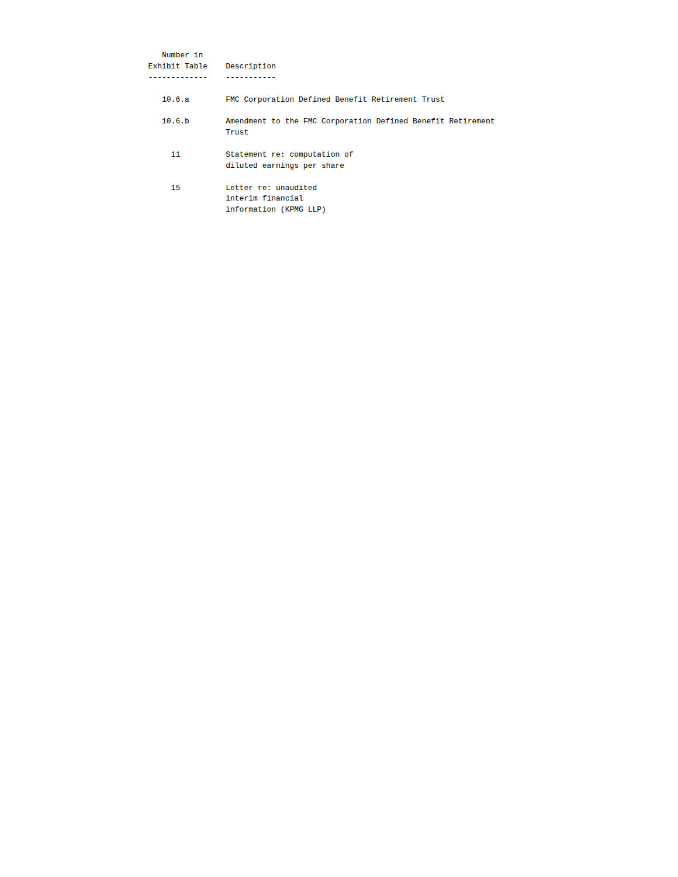Number in
Exhibit Table    Description
-------------    -----------

   10.6.a        FMC Corporation Defined Benefit Retirement Trust

   10.6.b        Amendment to the FMC Corporation Defined Benefit Retirement
                 Trust

     11          Statement re: computation of
                 diluted earnings per share

     15          Letter re: unaudited
                 interim financial
                 information (KPMG LLP)